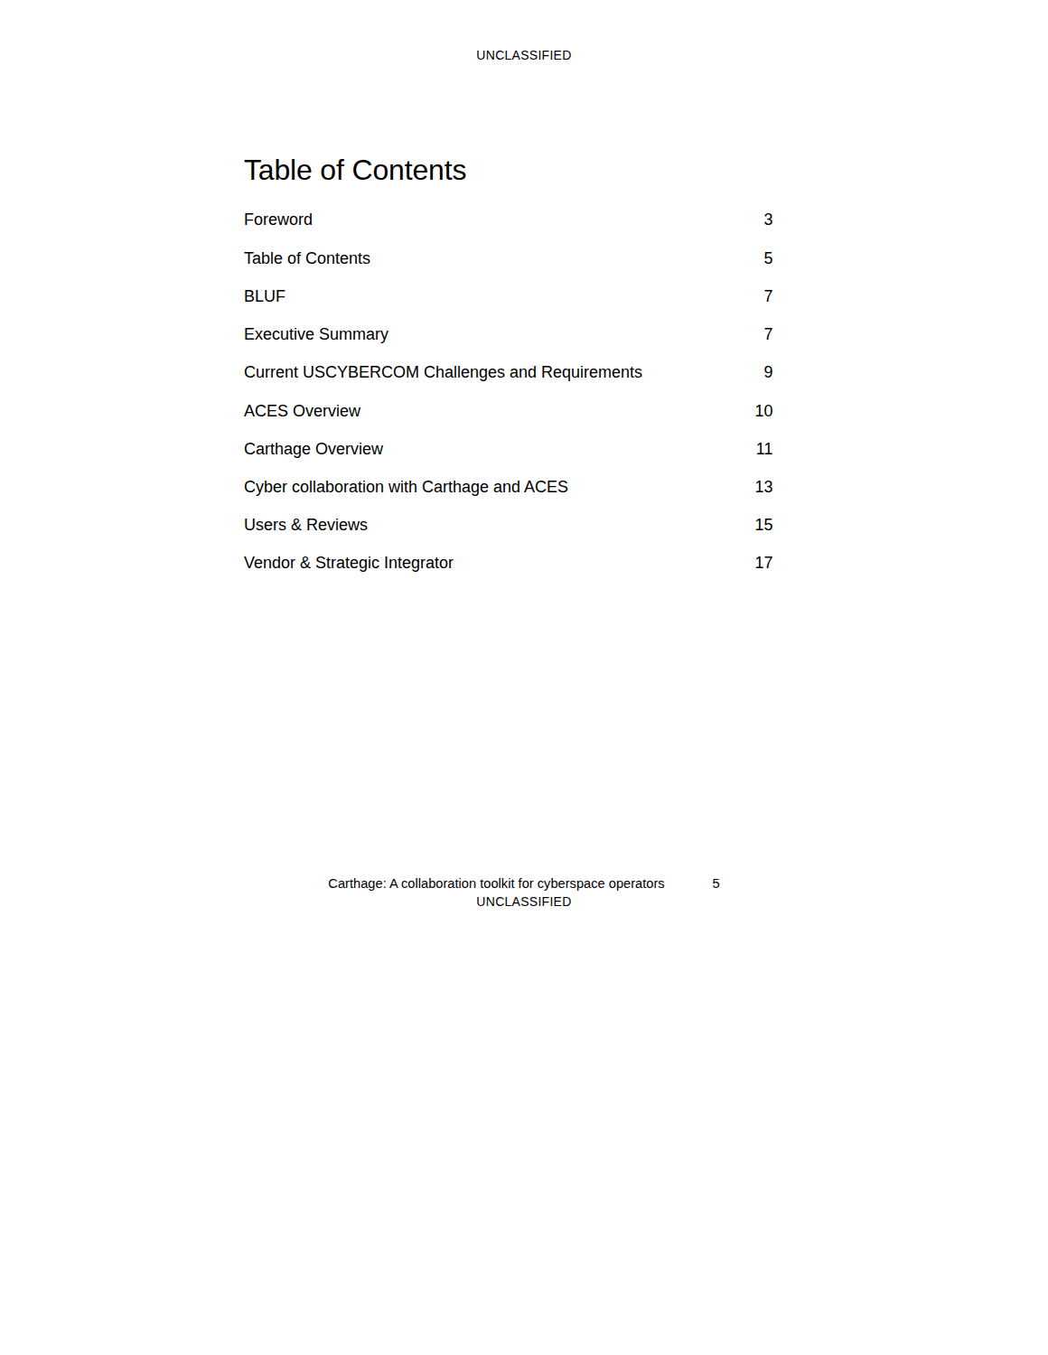UNCLASSIFIED
Table of Contents
Foreword 3
Table of Contents 5
BLUF 7
Executive Summary 7
Current USCYBERCOM Challenges and Requirements 9
ACES Overview 10
Carthage Overview 11
Cyber collaboration with Carthage and ACES 13
Users & Reviews 15
Vendor & Strategic Integrator 17
Carthage: A collaboration toolkit for cyberspace operators 5
UNCLASSIFIED